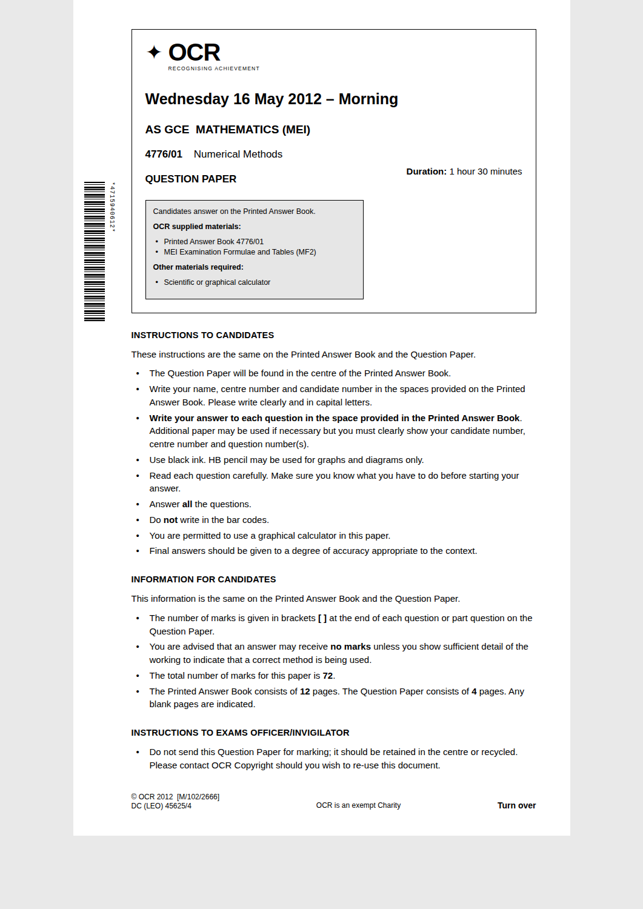||||||||||||||||||||
*4715940612*
✦
OCR
Recognising Achievement
Wednesday 16 May 2012 – Morning
AS GCE MATHEMATICS (MEI)
4776/01 Numerical Methods
QUESTION PAPER
Candidates answer on the Printed Answer Book.
OCR supplied materials:
Printed Answer Book 4776/01
MEI Examination Formulae and Tables (MF2)
Other materials required:
Scientific or graphical calculator
Duration: 1 hour 30 minutes
INSTRUCTIONS TO CANDIDATES
These instructions are the same on the Printed Answer Book and the Question Paper.
The Question Paper will be found in the centre of the Printed Answer Book.
Write your name, centre number and candidate number in the spaces provided on the Printed Answer Book. Please write clearly and in capital letters.
Write your answer to each question in the space provided in the Printed Answer Book. Additional paper may be used if necessary but you must clearly show your candidate number, centre number and question number(s).
Use black ink. HB pencil may be used for graphs and diagrams only.
Read each question carefully. Make sure you know what you have to do before starting your answer.
Answer all the questions.
Do not write in the bar codes.
You are permitted to use a graphical calculator in this paper.
Final answers should be given to a degree of accuracy appropriate to the context.
INFORMATION FOR CANDIDATES
This information is the same on the Printed Answer Book and the Question Paper.
The number of marks is given in brackets [ ] at the end of each question or part question on the Question Paper.
You are advised that an answer may receive no marks unless you show sufficient detail of the working to indicate that a correct method is being used.
The total number of marks for this paper is 72.
The Printed Answer Book consists of 12 pages. The Question Paper consists of 4 pages. Any blank pages are indicated.
INSTRUCTIONS TO EXAMS OFFICER/INVIGILATOR
Do not send this Question Paper for marking; it should be retained in the centre or recycled. Please contact OCR Copyright should you wish to re-use this document.
© OCR 2012 [M/102/2666]
DC (LEO) 45625/4
OCR is an exempt Charity
Turn over